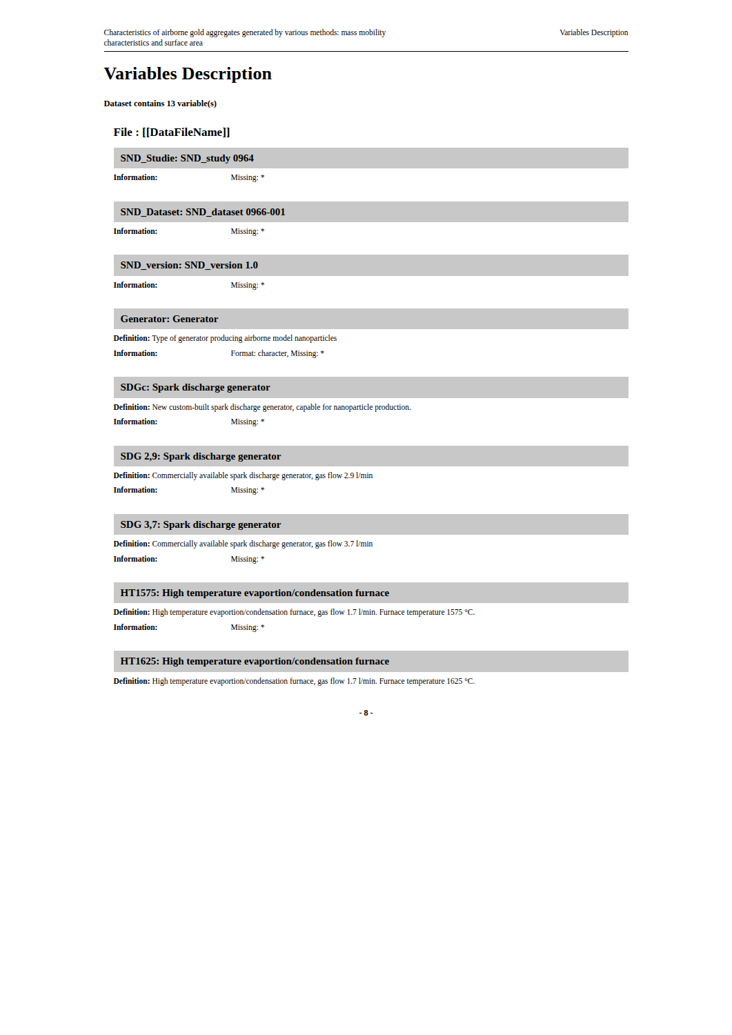Characteristics of airborne gold aggregates generated by various methods: mass mobility characteristics and surface area
Variables Description
Variables Description
Dataset contains 13 variable(s)
File : [[DataFileName]]
SND_Studie: SND_study 0964
Information:
Missing: *
SND_Dataset: SND_dataset 0966-001
Information:
Missing: *
SND_version: SND_version 1.0
Information:
Missing: *
Generator: Generator
Definition: Type of generator producing airborne model nanoparticles
Information:
Format: character, Missing: *
SDGc: Spark discharge generator
Definition: New custom-built spark discharge generator, capable for nanoparticle production.
Information:
Missing: *
SDG 2,9: Spark discharge generator
Definition: Commercially available spark discharge generator, gas flow 2.9 l/min
Information:
Missing: *
SDG 3,7: Spark discharge generator
Definition: Commercially available spark discharge generator, gas flow 3.7 l/min
Information:
Missing: *
HT1575: High temperature evaportion/condensation furnace
Definition: High temperature evaportion/condensation furnace, gas flow 1.7 l/min. Furnace temperature 1575 °C.
Information:
Missing: *
HT1625: High temperature evaportion/condensation furnace
Definition: High temperature evaportion/condensation furnace, gas flow 1.7 l/min. Furnace temperature 1625 °C.
- 8 -